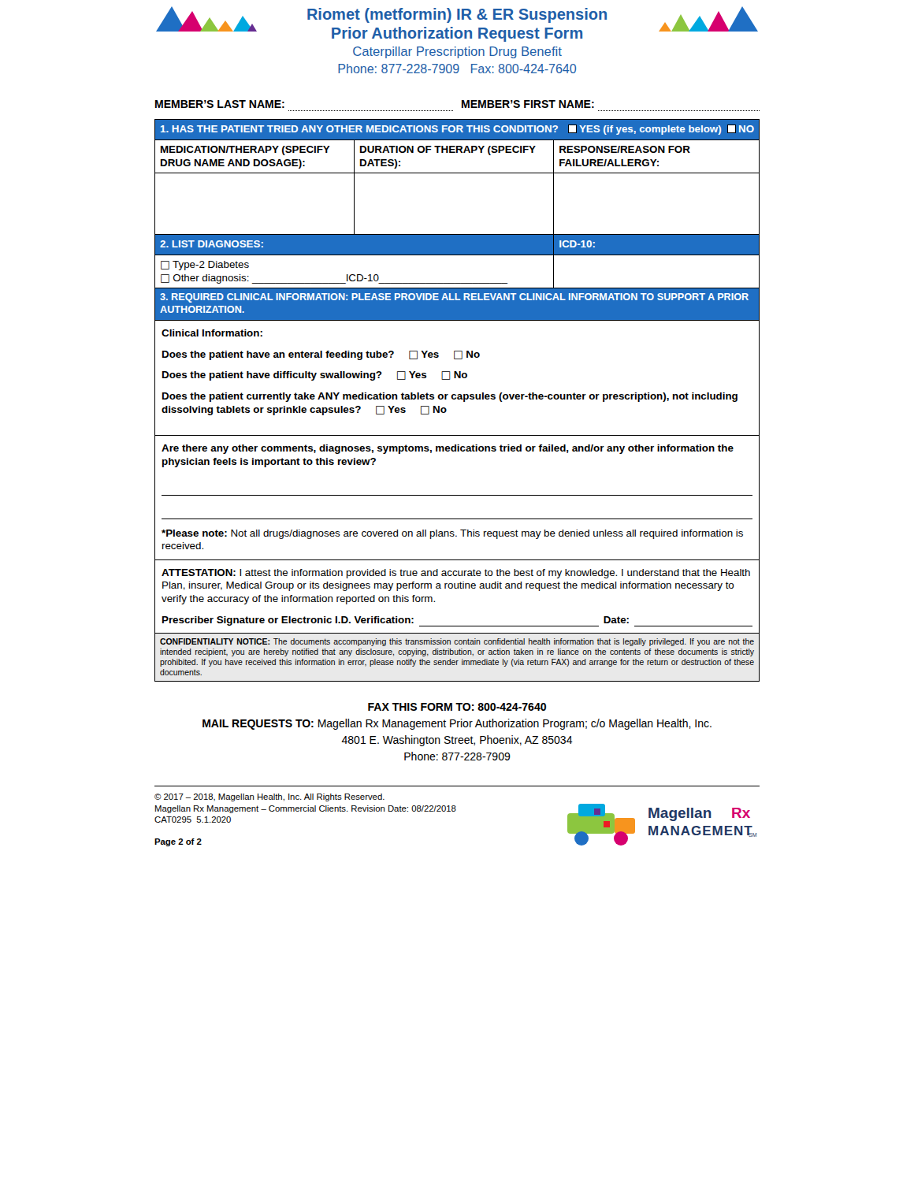Riomet (metformin) IR & ER Suspension
Prior Authorization Request Form
Caterpillar Prescription Drug Benefit
Phone: 877-228-7909 Fax: 800-424-7640
MEMBER’S LAST NAME:
MEMBER’S FIRST NAME:
| 1. HAS THE PATIENT TRIED ANY OTHER MEDICATIONS FOR THIS CONDITION? YES (if yes, complete below) NO |
| MEDICATION/THERAPY (SPECIFY DRUG NAME AND DOSAGE): | DURATION OF THERAPY (SPECIFY DATES): | RESPONSE/REASON FOR FAILURE/ALLERGY: |
| 2. LIST DIAGNOSES: | ICD-10: |
| □ Type-2 Diabetes □ Other diagnosis: ________________ICD-10______________________ | |
| 3. REQUIRED CLINICAL INFORMATION: PLEASE PROVIDE ALL RELEVANT CLINICAL INFORMATION TO SUPPORT A PRIOR AUTHORIZATION. |
| Clinical Information: Does the patient have an enteral feeding tube? □ Yes □ No Does the patient have difficulty swallowing? □ Yes □ No Does the patient currently take ANY medication tablets or capsules (over-the-counter or prescription), not including dissolving tablets or sprinkle capsules? □ Yes □ No |
| Are there any other comments, diagnoses, symptoms, medications tried or failed, and/or any other information the physician feels is important to this review? *Please note: Not all drugs/diagnoses are covered on all plans. This request may be denied unless all required information is received. |
| ATTESTATION: I attest the information provided is true and accurate to the best of my knowledge. I understand that the Health Plan, insurer, Medical Group or its designees may perform a routine audit and request the medical information necessary to verify the accuracy of the information reported on this form. Prescriber Signature or Electronic I.D. Verification: Date: |
| CONFIDENTIALITY NOTICE: The documents accompanying this transmission contain confidential health information that is legally privileged. If you are not the intended recipient, you are hereby notified that any disclosure, copying, distribution, or action taken in re liance on the contents of these documents is strictly prohibited. If you have received this information in error, please notify the sender immediate ly (via return FAX) and arrange for the return or destruction of these documents. |
FAX THIS FORM TO: 800-424-7640
MAIL REQUESTS TO: Magellan Rx Management Prior Authorization Program; c/o Magellan Health, Inc.
4801 E. Washington Street, Phoenix, AZ 85034
Phone: 877-228-7909
© 2017 – 2018, Magellan Health, Inc. All Rights Reserved.
Magellan Rx Management – Commercial Clients. Revision Date: 08/22/2018
CAT0295 5.1.2020
Page 2 of 2
Magellan Rx MANAGEMENT SM